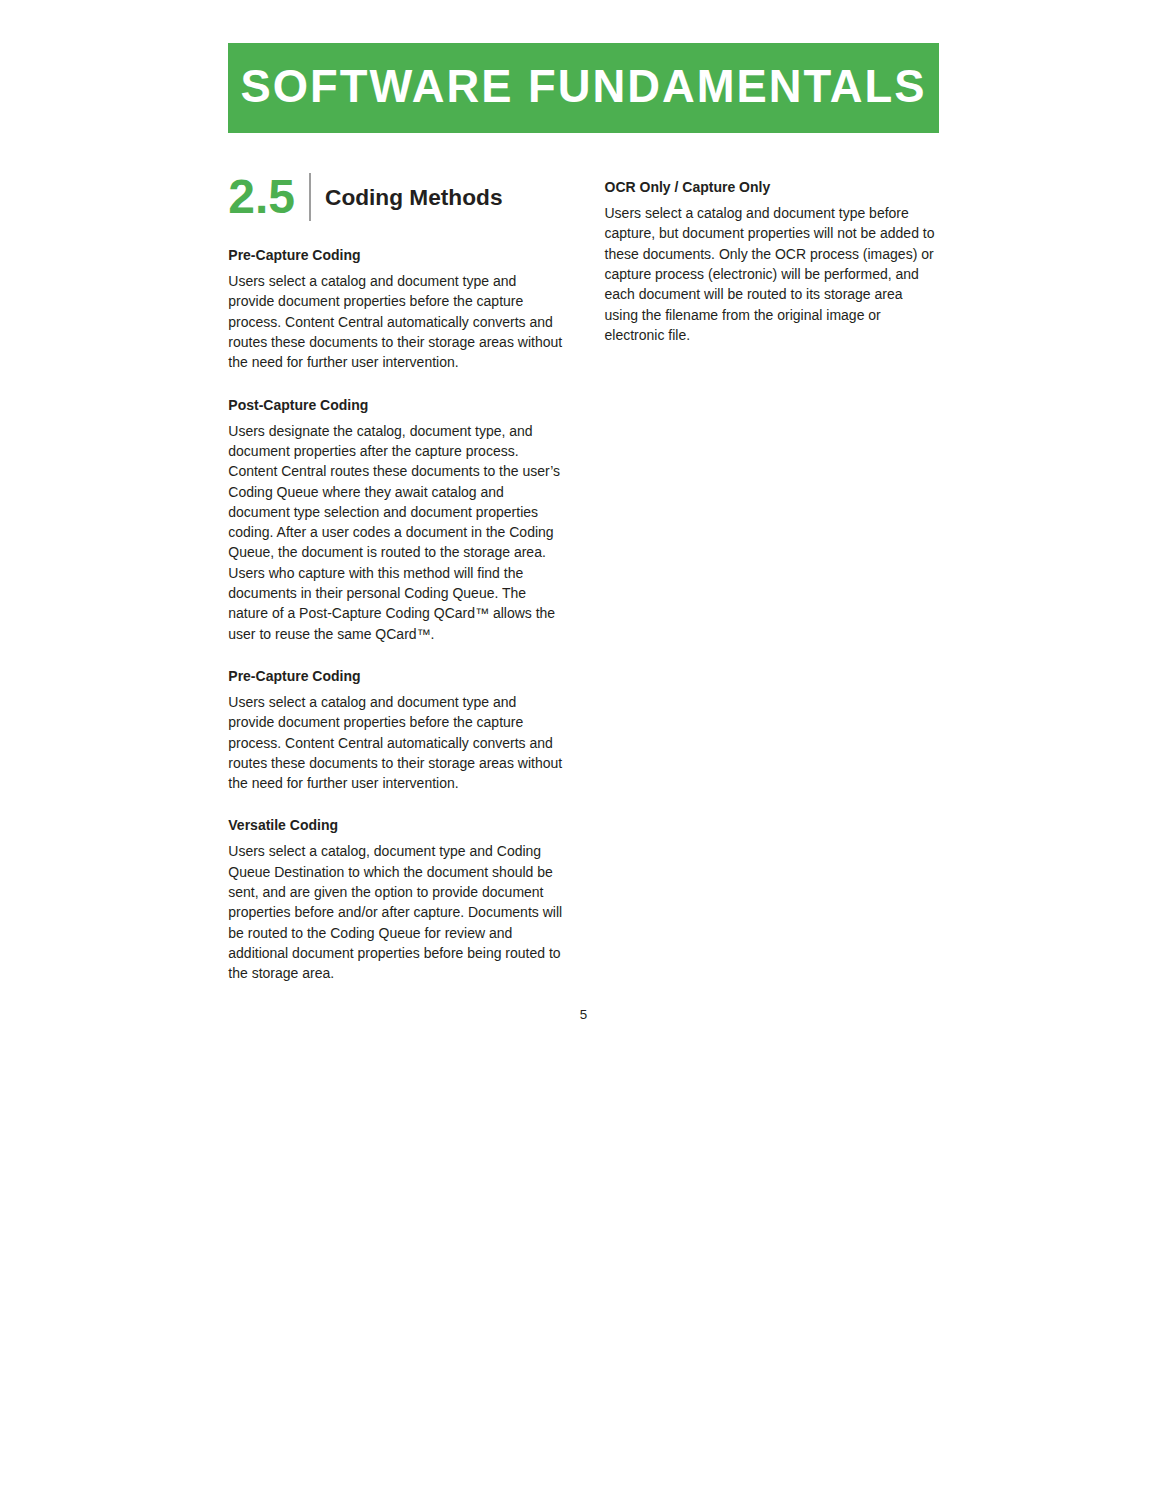SOFTWARE FUNDAMENTALS
2.5
Coding Methods
Pre-Capture Coding
Users select a catalog and document type and provide document properties before the capture process. Content Central automatically converts and routes these documents to their storage areas without the need for further user intervention.
Post-Capture Coding
Users designate the catalog, document type, and document properties after the capture process. Content Central routes these documents to the user’s Coding Queue where they await catalog and document type selection and document properties coding. After a user codes a document in the Coding Queue, the document is routed to the storage area. Users who capture with this method will find the documents in their personal Coding Queue. The nature of a Post-Capture Coding QCard™ allows the user to reuse the same QCard™.
Pre-Capture Coding
Users select a catalog and document type and provide document properties before the capture process. Content Central automatically converts and routes these documents to their storage areas without the need for further user intervention.
Versatile Coding
Users select a catalog, document type and Coding Queue Destination to which the document should be sent, and are given the option to provide document properties before and/or after capture. Documents will be routed to the Coding Queue for review and additional document properties before being routed to the storage area.
OCR Only / Capture Only
Users select a catalog and document type before capture, but document properties will not be added to these documents. Only the OCR process (images) or capture process (electronic) will be performed, and each document will be routed to its storage area using the filename from the original image or electronic file.
5